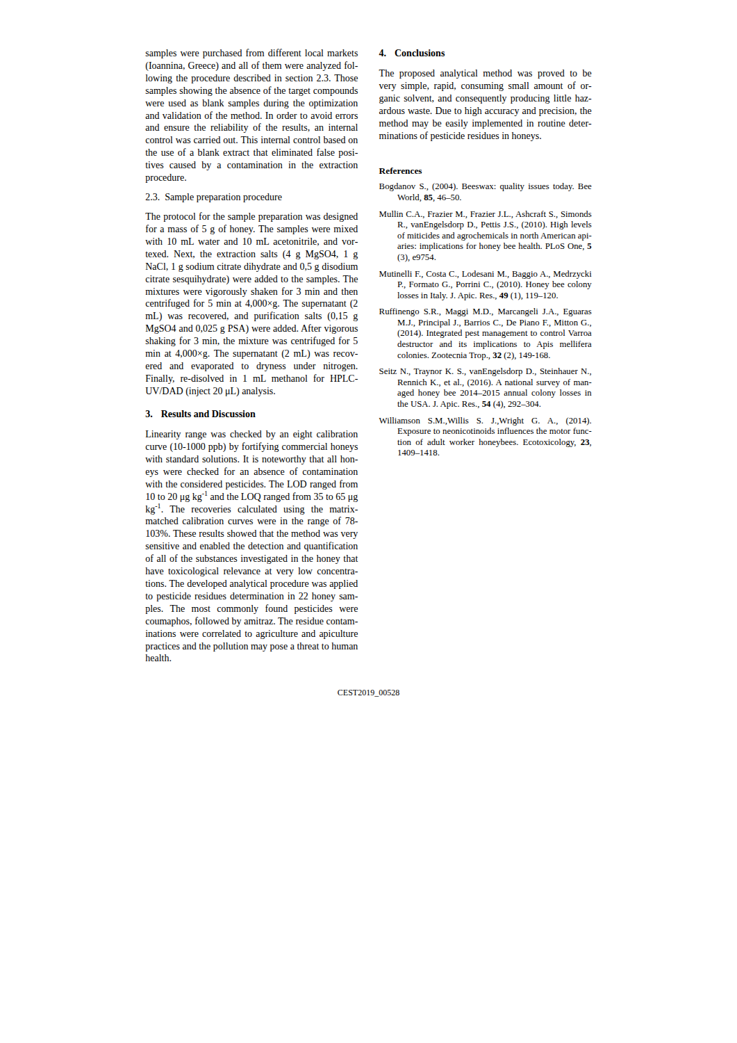samples were purchased from different local markets (Ioannina, Greece) and all of them were analyzed following the procedure described in section 2.3. Those samples showing the absence of the target compounds were used as blank samples during the optimization and validation of the method. In order to avoid errors and ensure the reliability of the results, an internal control was carried out. This internal control based on the use of a blank extract that eliminated false positives caused by a contamination in the extraction procedure.
2.3. Sample preparation procedure
The protocol for the sample preparation was designed for a mass of 5 g of honey. The samples were mixed with 10 mL water and 10 mL acetonitrile, and vortexed. Next, the extraction salts (4 g MgSO4, 1 g NaCl, 1 g sodium citrate dihydrate and 0,5 g disodium citrate sesquihydrate) were added to the samples. The mixtures were vigorously shaken for 3 min and then centrifuged for 5 min at 4,000×g. The supernatant (2 mL) was recovered, and purification salts (0,15 g MgSO4 and 0,025 g PSA) were added. After vigorous shaking for 3 min, the mixture was centrifuged for 5 min at 4,000×g. The supernatant (2 mL) was recovered and evaporated to dryness under nitrogen. Finally, re-disolved in 1 mL methanol for HPLC-UV/DAD (inject 20 μL) analysis.
3. Results and Discussion
Linearity range was checked by an eight calibration curve (10-1000 ppb) by fortifying commercial honeys with standard solutions. It is noteworthy that all honeys were checked for an absence of contamination with the considered pesticides. The LOD ranged from 10 to 20 μg kg-1 and the LOQ ranged from 35 to 65 μg kg-1. The recoveries calculated using the matrix-matched calibration curves were in the range of 78-103%. These results showed that the method was very sensitive and enabled the detection and quantification of all of the substances investigated in the honey that have toxicological relevance at very low concentrations. The developed analytical procedure was applied to pesticide residues determination in 22 honey samples. The most commonly found pesticides were coumaphos, followed by amitraz. The residue contaminations were correlated to agriculture and apiculture practices and the pollution may pose a threat to human health.
4. Conclusions
The proposed analytical method was proved to be very simple, rapid, consuming small amount of organic solvent, and consequently producing little hazardous waste. Due to high accuracy and precision, the method may be easily implemented in routine determinations of pesticide residues in honeys.
References
Bogdanov S., (2004). Beeswax: quality issues today. Bee World, 85, 46–50.
Mullin C.A., Frazier M., Frazier J.L., Ashcraft S., Simonds R., vanEngelsdorp D., Pettis J.S., (2010). High levels of miticides and agrochemicals in north American apiaries: implications for honey bee health. PLoS One, 5 (3), e9754.
Mutinelli F., Costa C., Lodesani M., Baggio A., Medrzycki P., Formato G., Porrini C., (2010). Honey bee colony losses in Italy. J. Apic. Res., 49 (1), 119–120.
Ruffinengo S.R., Maggi M.D., Marcangeli J.A., Eguaras M.J., Principal J., Barrios C., De Piano F., Mitton G., (2014). Integrated pest management to control Varroa destructor and its implications to Apis mellifera colonies. Zootecnia Trop., 32 (2), 149-168.
Seitz N., Traynor K. S., vanEngelsdorp D., Steinhauer N., Rennich K., et al., (2016). A national survey of managed honey bee 2014–2015 annual colony losses in the USA. J. Apic. Res., 54 (4), 292–304.
Williamson S.M.,Willis S. J.,Wright G. A., (2014). Exposure to neonicotinoids influences the motor function of adult worker honeybees. Ecotoxicology, 23, 1409–1418.
CEST2019_00528